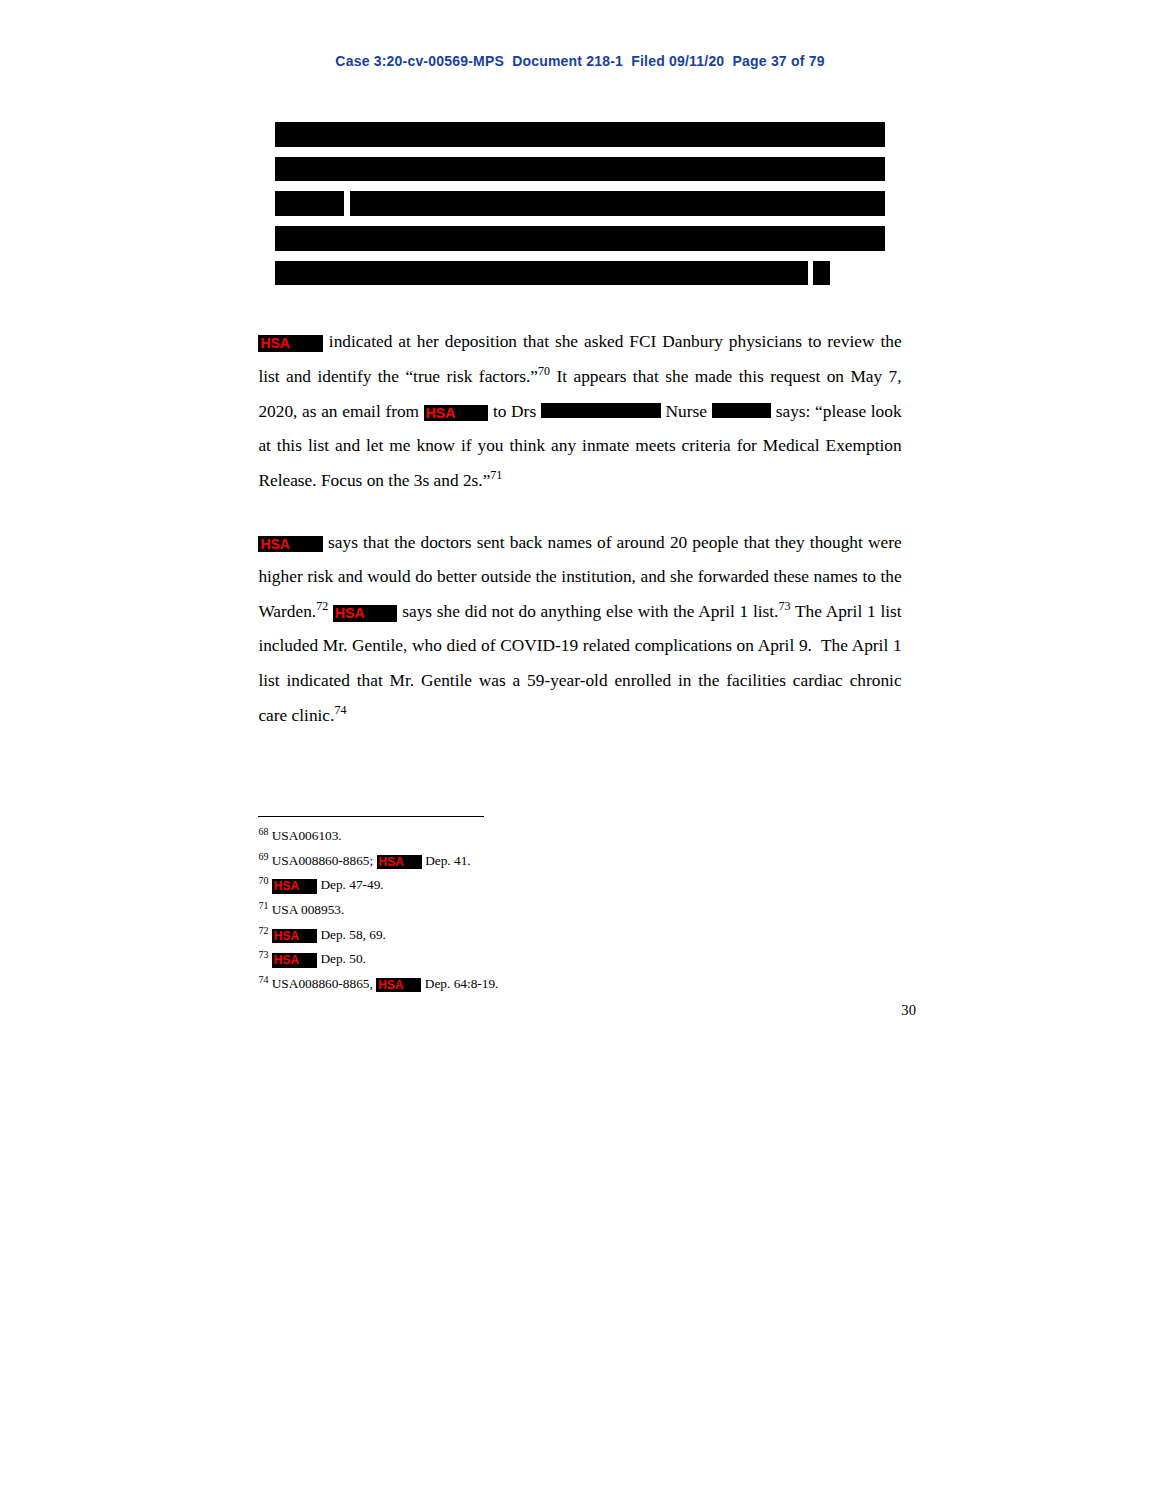Case 3:20-cv-00569-MPS Document 218-1 Filed 09/11/20 Page 37 of 79
HSA indicated at her deposition that she asked FCI Danbury physicians to review the list and identify the “true risk factors.”70 It appears that she made this request on May 7, 2020, as an email from HSA to Drs Nurse says: “please look at this list and let me know if you think any inmate meets criteria for Medical Exemption Release. Focus on the 3s and 2s.”71
HSA says that the doctors sent back names of around 20 people that they thought were higher risk and would do better outside the institution, and she forwarded these names to the Warden.72 HSA says she did not do anything else with the April 1 list.73 The April 1 list included Mr. Gentile, who died of COVID-19 related complications on April 9. The April 1 list indicated that Mr. Gentile was a 59-year-old enrolled in the facilities cardiac chronic care clinic.74
68 USA006103.
69 USA008860-8865; HSA Dep. 41.
70 HSA Dep. 47-49.
71 USA 008953.
72 HSA Dep. 58, 69.
73 HSA Dep. 50.
74 USA008860-8865, HSA Dep. 64:8-19.
30